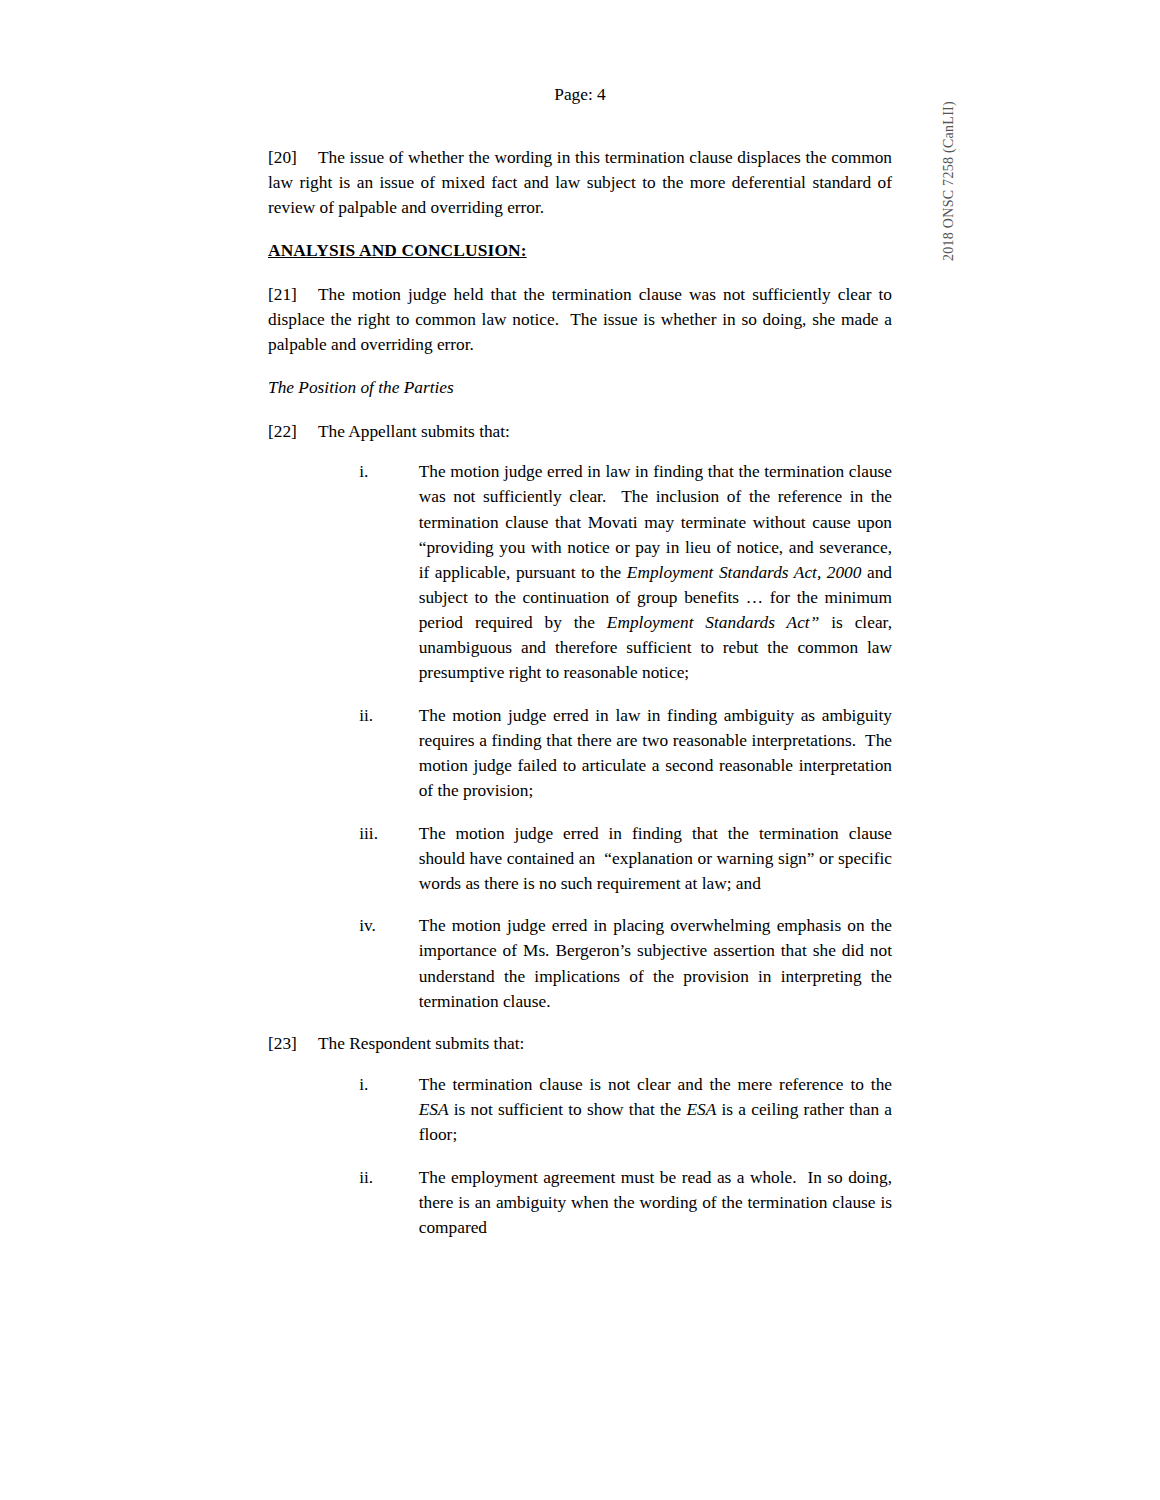2018 ONSC 7258 (CanLII)
Page: 4
[20] The issue of whether the wording in this termination clause displaces the common law right is an issue of mixed fact and law subject to the more deferential standard of review of palpable and overriding error.
ANALYSIS AND CONCLUSION:
[21] The motion judge held that the termination clause was not sufficiently clear to displace the right to common law notice. The issue is whether in so doing, she made a palpable and overriding error.
The Position of the Parties
[22] The Appellant submits that:
i. The motion judge erred in law in finding that the termination clause was not sufficiently clear. The inclusion of the reference in the termination clause that Movati may terminate without cause upon “providing you with notice or pay in lieu of notice, and severance, if applicable, pursuant to the Employment Standards Act, 2000 and subject to the continuation of group benefits … for the minimum period required by the Employment Standards Act” is clear, unambiguous and therefore sufficient to rebut the common law presumptive right to reasonable notice;
ii. The motion judge erred in law in finding ambiguity as ambiguity requires a finding that there are two reasonable interpretations. The motion judge failed to articulate a second reasonable interpretation of the provision;
iii. The motion judge erred in finding that the termination clause should have contained an “explanation or warning sign” or specific words as there is no such requirement at law; and
iv. The motion judge erred in placing overwhelming emphasis on the importance of Ms. Bergeron’s subjective assertion that she did not understand the implications of the provision in interpreting the termination clause.
[23] The Respondent submits that:
i. The termination clause is not clear and the mere reference to the ESA is not sufficient to show that the ESA is a ceiling rather than a floor;
ii. The employment agreement must be read as a whole. In so doing, there is an ambiguity when the wording of the termination clause is compared